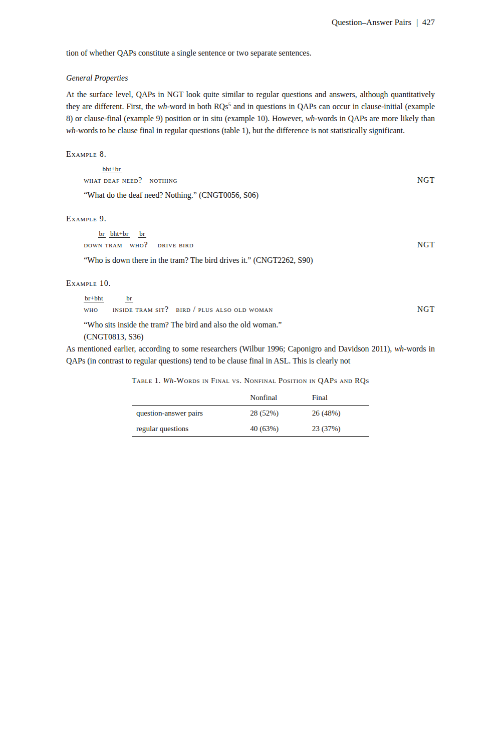Question–Answer Pairs| 427
tion of whether QAPs constitute a single sentence or two separate sentences.
General Properties
At the surface level, QAPs in NGT look quite similar to regular questions and answers, although quantitatively they are different. First, the wh-word in both RQs5 and in questions in QAPs can occur in clause-initial (example 8) or clause-final (example 9) position or in situ (example 10). However, wh-words in QAPs are more likely than wh-words to be clause final in regular questions (table 1), but the difference is not statistically significant.
Example 8.
bht+br
NGTwhat deaf need? nothing
“What do the deaf need? Nothing.” (CNGT0056, S06)
Example 9.
br bht+br br
NGTdown tram who? drive bird
“Who is down there in the tram? The bird drives it.” (CNGT2262, S90)
Example 10.
br+bht br
NGTwho inside tram sit? bird / plus also old woman
“Who sits inside the tram? The bird and also the old woman.”
(CNGT0813, S36)
As mentioned earlier, according to some researchers (Wilbur 1996; Caponigro and Davidson 2011), wh-words in QAPs (in contrast to regular questions) tend to be clause final in ASL. This is clearly not
Table 1. Wh -Words in Final vs. Nonfinal Position in QAPs and RQs
| | Nonfinal | Final |
| --- | --- | --- |
| question-answer pairs | 28 (52%) | 26 (48%) |
| regular questions | 40 (63%) | 23 (37%) |